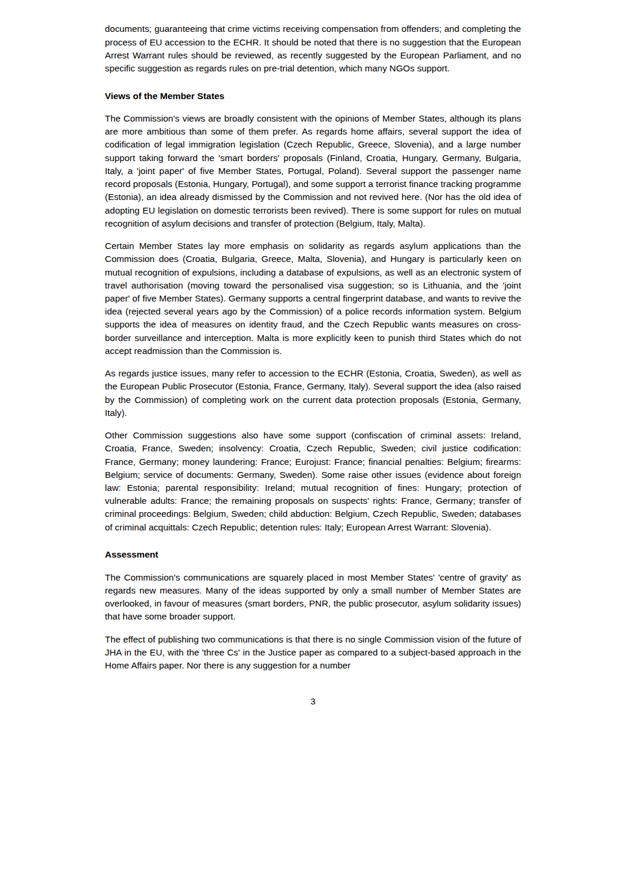documents; guaranteeing that crime victims receiving compensation from offenders; and completing the process of EU accession to the ECHR. It should be noted that there is no suggestion that the European Arrest Warrant rules should be reviewed, as recently suggested by the European Parliament, and no specific suggestion as regards rules on pre-trial detention, which many NGOs support.
Views of the Member States
The Commission's views are broadly consistent with the opinions of Member States, although its plans are more ambitious than some of them prefer. As regards home affairs, several support the idea of codification of legal immigration legislation (Czech Republic, Greece, Slovenia), and a large number support taking forward the 'smart borders' proposals (Finland, Croatia, Hungary, Germany, Bulgaria, Italy, a 'joint paper' of five Member States, Portugal, Poland). Several support the passenger name record proposals (Estonia, Hungary, Portugal), and some support a terrorist finance tracking programme (Estonia), an idea already dismissed by the Commission and not revived here. (Nor has the old idea of adopting EU legislation on domestic terrorists been revived). There is some support for rules on mutual recognition of asylum decisions and transfer of protection (Belgium, Italy, Malta).
Certain Member States lay more emphasis on solidarity as regards asylum applications than the Commission does (Croatia, Bulgaria, Greece, Malta, Slovenia), and Hungary is particularly keen on mutual recognition of expulsions, including a database of expulsions, as well as an electronic system of travel authorisation (moving toward the personalised visa suggestion; so is Lithuania, and the 'joint paper' of five Member States). Germany supports a central fingerprint database, and wants to revive the idea (rejected several years ago by the Commission) of a police records information system. Belgium supports the idea of measures on identity fraud, and the Czech Republic wants measures on cross-border surveillance and interception. Malta is more explicitly keen to punish third States which do not accept readmission than the Commission is.
As regards justice issues, many refer to accession to the ECHR (Estonia, Croatia, Sweden), as well as the European Public Prosecutor (Estonia, France, Germany, Italy). Several support the idea (also raised by the Commission) of completing work on the current data protection proposals (Estonia, Germany, Italy).
Other Commission suggestions also have some support (confiscation of criminal assets: Ireland, Croatia, France, Sweden; insolvency: Croatia, Czech Republic, Sweden; civil justice codification: France, Germany; money laundering: France; Eurojust: France; financial penalties: Belgium; firearms: Belgium; service of documents: Germany, Sweden). Some raise other issues (evidence about foreign law: Estonia; parental responsibility: Ireland; mutual recognition of fines: Hungary; protection of vulnerable adults: France; the remaining proposals on suspects' rights: France, Germany; transfer of criminal proceedings: Belgium, Sweden; child abduction: Belgium, Czech Republic, Sweden; databases of criminal acquittals: Czech Republic; detention rules: Italy; European Arrest Warrant: Slovenia).
Assessment
The Commission's communications are squarely placed in most Member States' 'centre of gravity' as regards new measures. Many of the ideas supported by only a small number of Member States are overlooked, in favour of measures (smart borders, PNR, the public prosecutor, asylum solidarity issues) that have some broader support.
The effect of publishing two communications is that there is no single Commission vision of the future of JHA in the EU, with the 'three Cs' in the Justice paper as compared to a subject-based approach in the Home Affairs paper. Nor there is any suggestion for a number
3